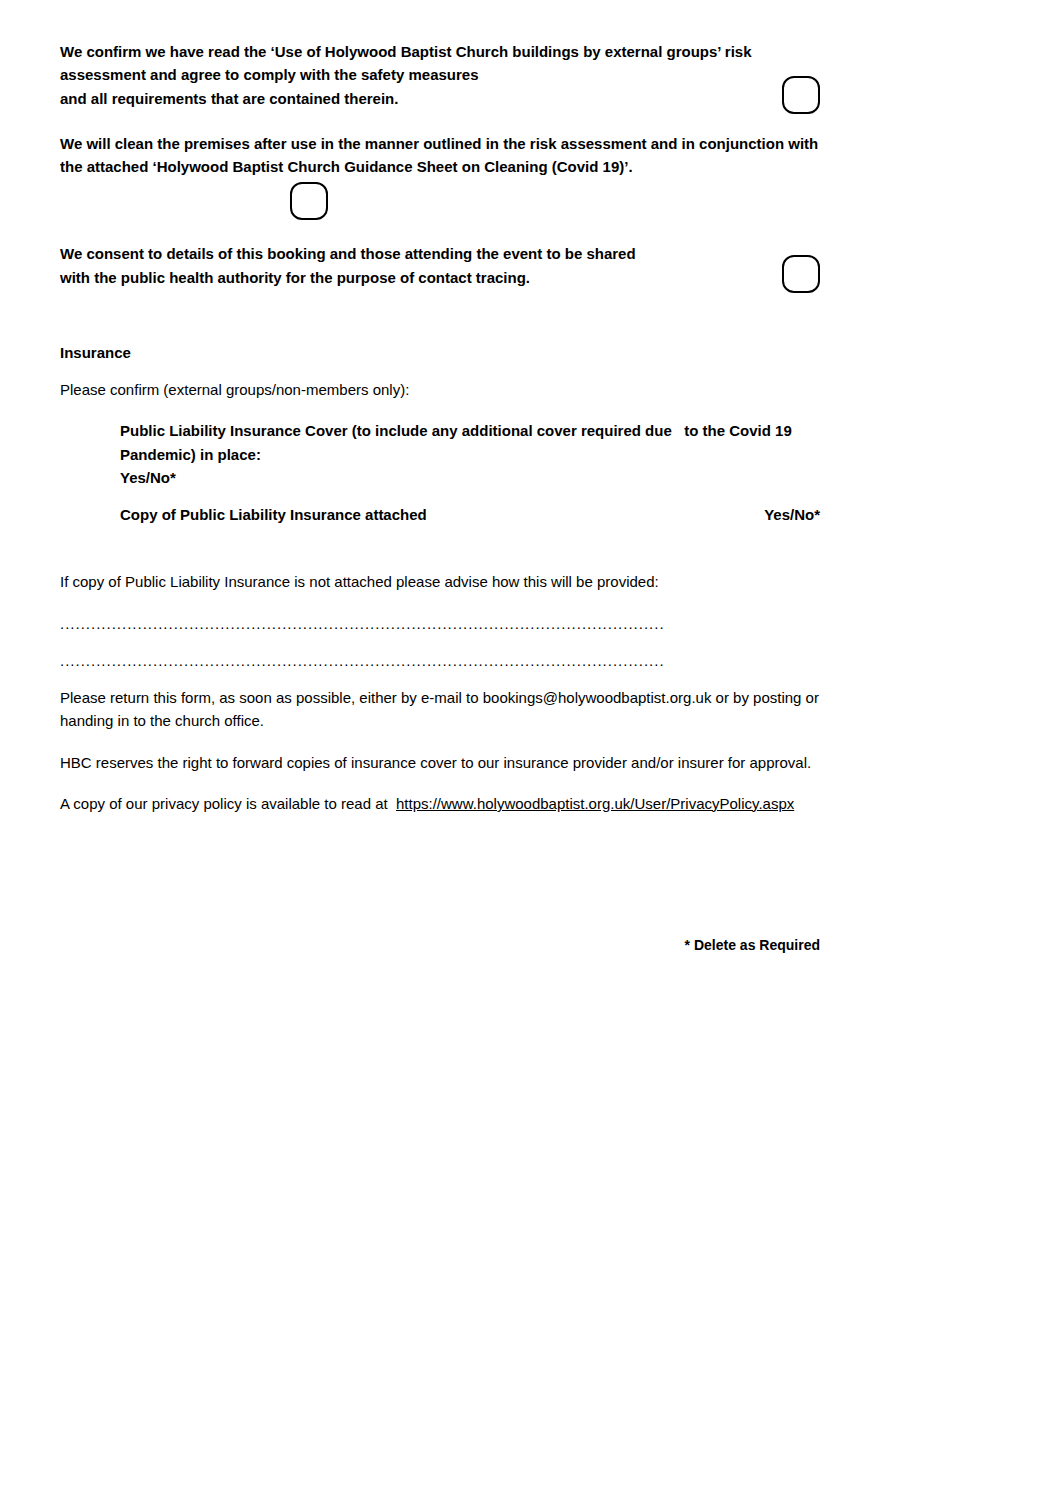We confirm we have read the ‘Use of Holywood Baptist Church buildings by external groups’ risk assessment and agree to comply with the safety measures
and all requirements that are contained therein.
We will clean the premises after use in the manner outlined in the risk assessment and in conjunction with the attached ‘Holywood Baptist Church Guidance Sheet on Cleaning (Covid 19)’.
We consent to details of this booking and those attending the event to be shared
with the public health authority for the purpose of contact tracing.
Insurance
Please confirm (external groups/non-members only):
Public Liability Insurance Cover (to include any additional cover required due to the Covid 19 Pandemic) in place:
Yes/No*
Copy of Public Liability Insurance attached Yes/No*
If copy of Public Liability Insurance is not attached please advise how this will be provided:
.....................................................................................................................
.....................................................................................................................
Please return this form, as soon as possible, either by e-mail to bookings@holywoodbaptist.org.uk or by posting or handing in to the church office.
HBC reserves the right to forward copies of insurance cover to our insurance provider and/or insurer for approval.
A copy of our privacy policy is available to read at https://www.holywoodbaptist.org.uk/User/PrivacyPolicy.aspx
* Delete as Required